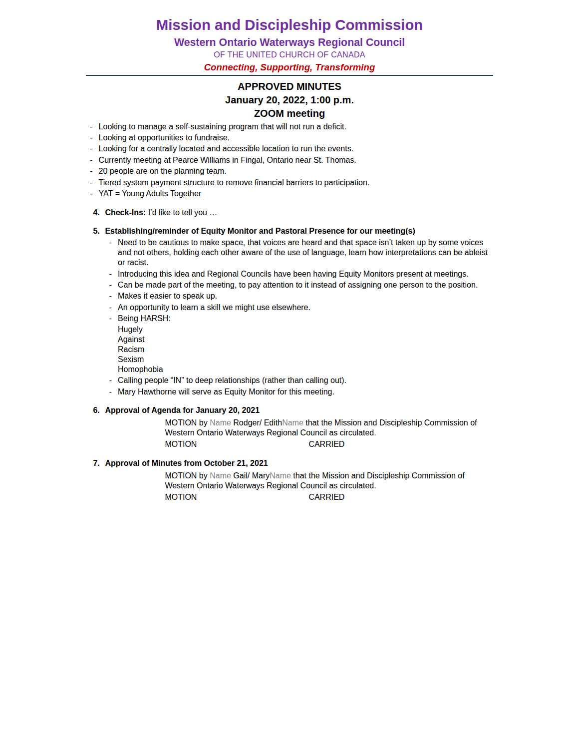Mission and Discipleship Commission
Western Ontario Waterways Regional Council
of The United Church of Canada
Connecting, Supporting, Transforming
APPROVED MINUTES
January 20, 2022, 1:00 p.m.
ZOOM meeting
Looking to manage a self-sustaining program that will not run a deficit.
Looking at opportunities to fundraise.
Looking for a centrally located and accessible location to run the events.
Currently meeting at Pearce Williams in Fingal, Ontario near St. Thomas.
20 people are on the planning team.
Tiered system payment structure to remove financial barriers to participation.
YAT = Young Adults Together
Check-Ins: I’d like to tell you …
Establishing/reminder of Equity Monitor and Pastoral Presence for our meeting(s)
Need to be cautious to make space, that voices are heard and that space isn’t taken up by some voices and not others, holding each other aware of the use of language, learn how interpretations can be ableist or racist.
Introducing this idea and Regional Councils have been having Equity Monitors present at meetings.
Can be made part of the meeting, to pay attention to it instead of assigning one person to the position.
Makes it easier to speak up.
An opportunity to learn a skill we might use elsewhere.
Being HARSH:
Hugely
Against
Racism
Sexism
Homophobia
Calling people “IN” to deep relationships (rather than calling out).
Mary Hawthorne will serve as Equity Monitor for this meeting.
Approval of Agenda for January 20, 2021
MOTION by Name Rodger/ EdithName that the Mission and Discipleship Commission of Western Ontario Waterways Regional Council as circulated.
MOTION CARRIED
Approval of Minutes from October 21, 2021
MOTION by Name Gail/ MaryName that the Mission and Discipleship Commission of Western Ontario Waterways Regional Council as circulated.
MOTION CARRIED